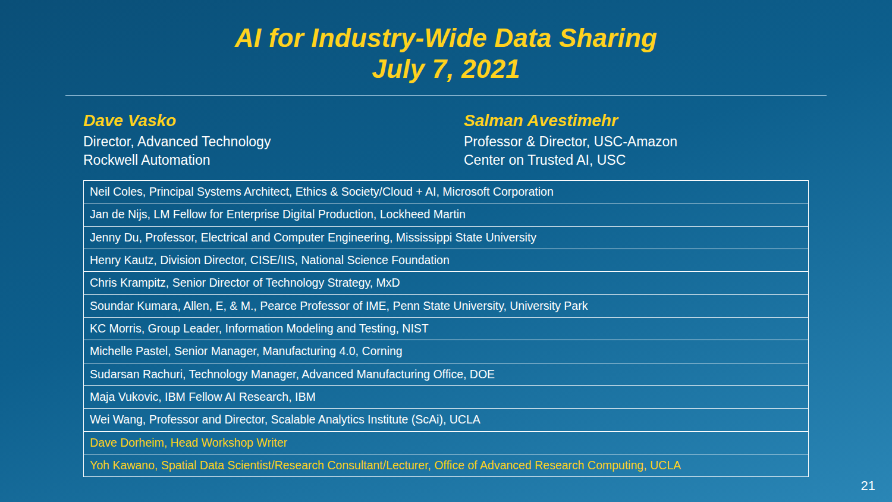AI for Industry-Wide Data Sharing
July 7, 2021
Dave Vasko
Director, Advanced Technology
Rockwell Automation
Salman Avestimehr
Professor & Director, USC-Amazon
Center on Trusted AI, USC
| Neil Coles, Principal Systems Architect, Ethics & Society/Cloud + AI, Microsoft Corporation |
| Jan de Nijs, LM Fellow for Enterprise Digital Production, Lockheed Martin |
| Jenny Du, Professor, Electrical and Computer Engineering, Mississippi State University |
| Henry Kautz, Division Director, CISE/IIS, National Science Foundation |
| Chris Krampitz, Senior Director of Technology Strategy, MxD |
| Soundar Kumara, Allen, E, & M., Pearce Professor of IME, Penn State University, University Park |
| KC Morris, Group Leader, Information Modeling and Testing, NIST |
| Michelle Pastel, Senior Manager, Manufacturing 4.0, Corning |
| Sudarsan Rachuri, Technology Manager, Advanced Manufacturing Office, DOE |
| Maja Vukovic, IBM Fellow AI Research, IBM |
| Wei Wang, Professor and Director, Scalable Analytics Institute (ScAi), UCLA |
| Dave Dorheim, Head Workshop Writer |
| Yoh Kawano, Spatial Data Scientist/Research Consultant/Lecturer, Office of Advanced Research Computing, UCLA |
21